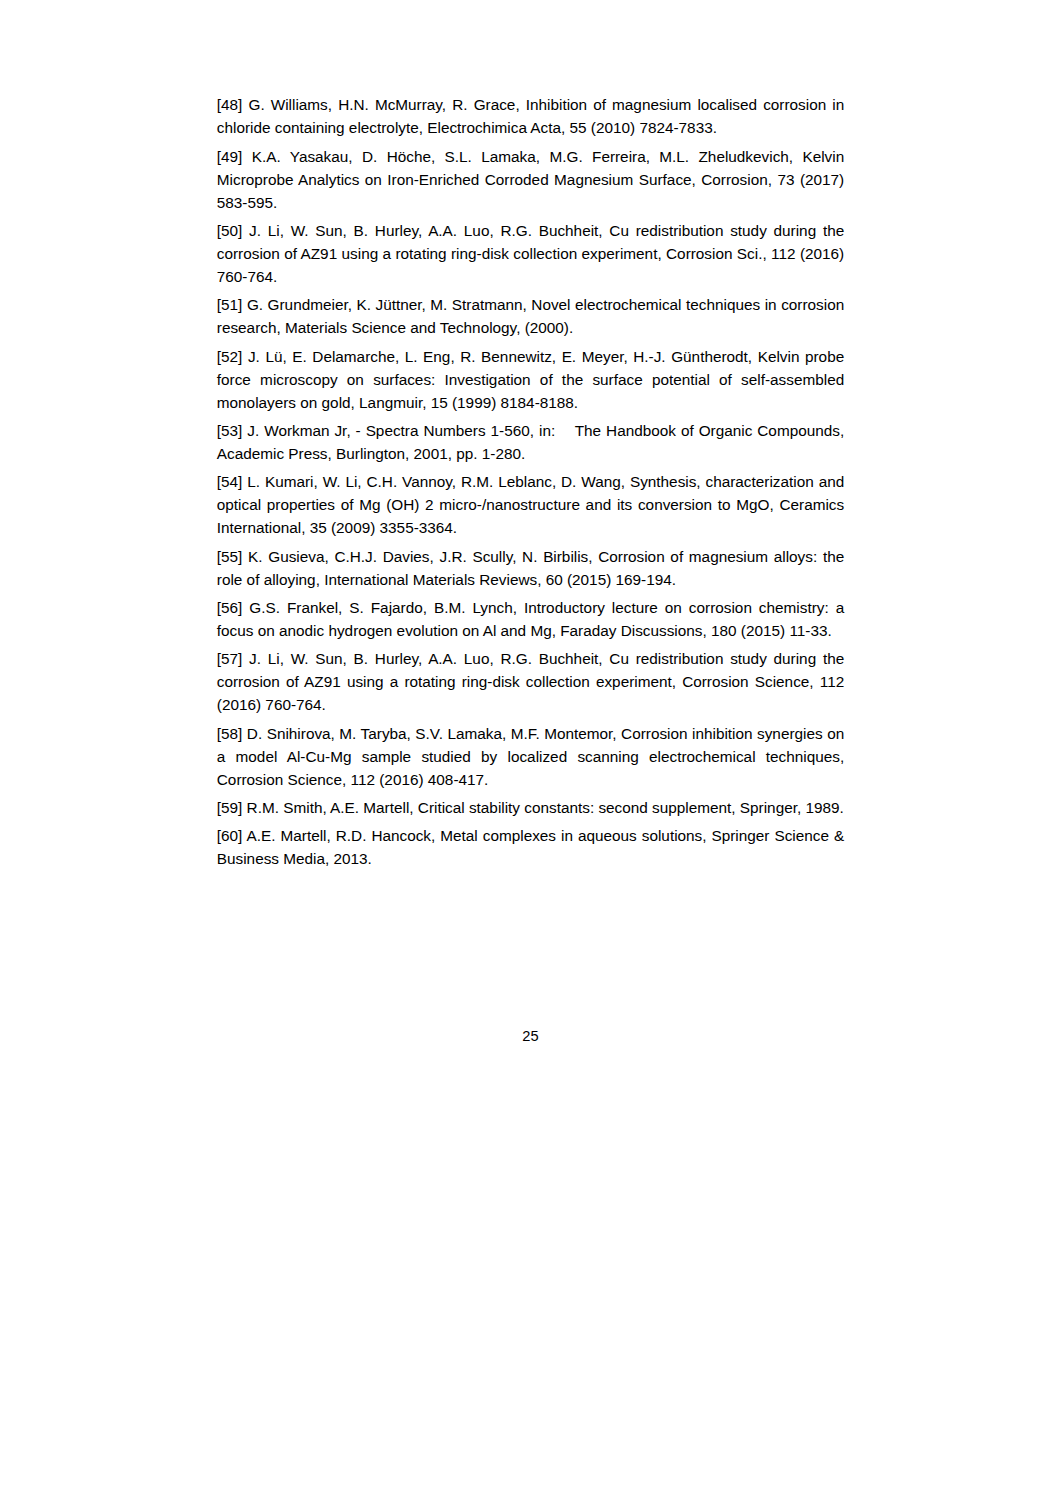[48] G. Williams, H.N. McMurray, R. Grace, Inhibition of magnesium localised corrosion in chloride containing electrolyte, Electrochimica Acta, 55 (2010) 7824-7833.
[49] K.A. Yasakau, D. Höche, S.L. Lamaka, M.G. Ferreira, M.L. Zheludkevich, Kelvin Microprobe Analytics on Iron-Enriched Corroded Magnesium Surface, Corrosion, 73 (2017) 583-595.
[50] J. Li, W. Sun, B. Hurley, A.A. Luo, R.G. Buchheit, Cu redistribution study during the corrosion of AZ91 using a rotating ring-disk collection experiment, Corrosion Sci., 112 (2016) 760-764.
[51] G. Grundmeier, K. Jüttner, M. Stratmann, Novel electrochemical techniques in corrosion research, Materials Science and Technology, (2000).
[52] J. Lü, E. Delamarche, L. Eng, R. Bennewitz, E. Meyer, H.-J. Güntherodt, Kelvin probe force microscopy on surfaces: Investigation of the surface potential of self-assembled monolayers on gold, Langmuir, 15 (1999) 8184-8188.
[53] J. Workman Jr, - Spectra Numbers 1-560, in: The Handbook of Organic Compounds, Academic Press, Burlington, 2001, pp. 1-280.
[54] L. Kumari, W. Li, C.H. Vannoy, R.M. Leblanc, D. Wang, Synthesis, characterization and optical properties of Mg (OH) 2 micro-/nanostructure and its conversion to MgO, Ceramics International, 35 (2009) 3355-3364.
[55] K. Gusieva, C.H.J. Davies, J.R. Scully, N. Birbilis, Corrosion of magnesium alloys: the role of alloying, International Materials Reviews, 60 (2015) 169-194.
[56] G.S. Frankel, S. Fajardo, B.M. Lynch, Introductory lecture on corrosion chemistry: a focus on anodic hydrogen evolution on Al and Mg, Faraday Discussions, 180 (2015) 11-33.
[57] J. Li, W. Sun, B. Hurley, A.A. Luo, R.G. Buchheit, Cu redistribution study during the corrosion of AZ91 using a rotating ring-disk collection experiment, Corrosion Science, 112 (2016) 760-764.
[58] D. Snihirova, M. Taryba, S.V. Lamaka, M.F. Montemor, Corrosion inhibition synergies on a model Al-Cu-Mg sample studied by localized scanning electrochemical techniques, Corrosion Science, 112 (2016) 408-417.
[59] R.M. Smith, A.E. Martell, Critical stability constants: second supplement, Springer, 1989.
[60] A.E. Martell, R.D. Hancock, Metal complexes in aqueous solutions, Springer Science & Business Media, 2013.
25